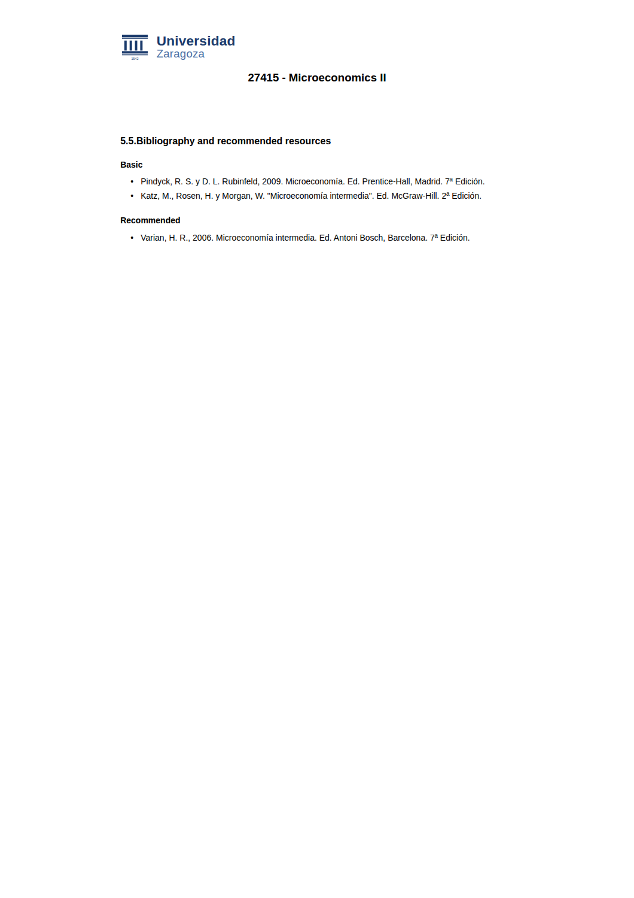1542
Universidad Zaragoza
27415 - Microeconomics II
5.5.Bibliography and recommended resources
Basic
Pindyck, R. S. y D. L. Rubinfeld, 2009. Microeconomía. Ed. Prentice-Hall, Madrid. 7ª Edición.
Katz, M., Rosen, H. y Morgan, W. "Microeconomía intermedia". Ed. McGraw-Hill. 2ª Edición.
Recommended
Varian, H. R., 2006. Microeconomía intermedia. Ed. Antoni Bosch, Barcelona. 7ª Edición.